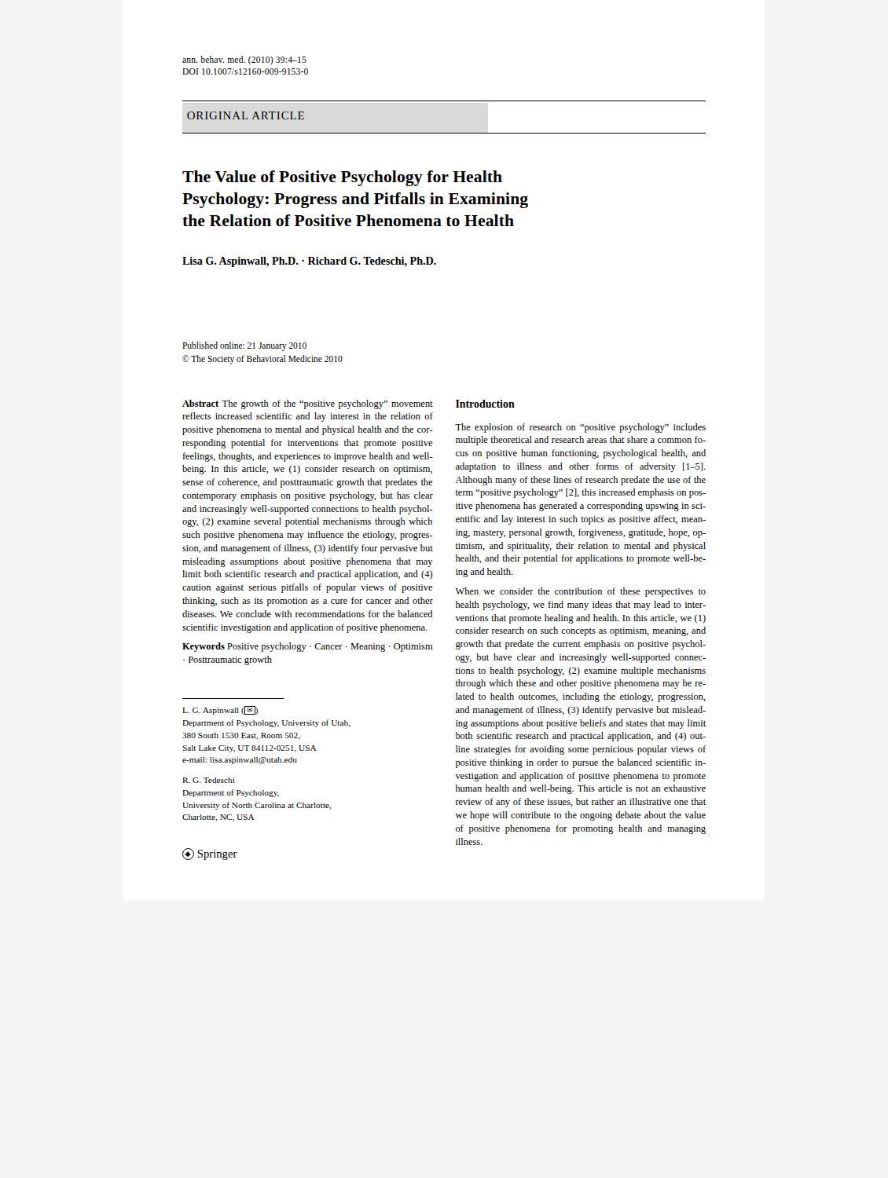ann. behav. med. (2010) 39:4–15
DOI 10.1007/s12160-009-9153-0
ORIGINAL ARTICLE
The Value of Positive Psychology for Health
Psychology: Progress and Pitfalls in Examining
the Relation of Positive Phenomena to Health
Lisa G. Aspinwall, Ph.D. · Richard G. Tedeschi, Ph.D.
Published online: 21 January 2010
© The Society of Behavioral Medicine 2010
Abstract The growth of the “positive psychology” movement reflects increased scientific and lay interest in the relation of positive phenomena to mental and physical health and the corresponding potential for interventions that promote positive feelings, thoughts, and experiences to improve health and well-being. In this article, we (1) consider research on optimism, sense of coherence, and posttraumatic growth that predates the contemporary emphasis on positive psychology, but has clear and increasingly well-supported connections to health psychology, (2) examine several potential mechanisms through which such positive phenomena may influence the etiology, progression, and management of illness, (3) identify four pervasive but misleading assumptions about positive phenomena that may limit both scientific research and practical application, and (4) caution against serious pitfalls of popular views of positive thinking, such as its promotion as a cure for cancer and other diseases. We conclude with recommendations for the balanced scientific investigation and application of positive phenomena.
Keywords Positive psychology · Cancer · Meaning · Optimism · Posttraumatic growth
L. G. Aspinwall (✉)
Department of Psychology, University of Utah,
380 South 1530 East, Room 502,
Salt Lake City, UT 84112-0251, USA
e-mail: lisa.aspinwall@utah.edu
R. G. Tedeschi
Department of Psychology,
University of North Carolina at Charlotte,
Charlotte, NC, USA
Introduction
The explosion of research on “positive psychology” includes multiple theoretical and research areas that share a common focus on positive human functioning, psychological health, and adaptation to illness and other forms of adversity [1–5]. Although many of these lines of research predate the use of the term “positive psychology” [2], this increased emphasis on positive phenomena has generated a corresponding upswing in scientific and lay interest in such topics as positive affect, meaning, mastery, personal growth, forgiveness, gratitude, hope, optimism, and spirituality, their relation to mental and physical health, and their potential for applications to promote well-being and health.
When we consider the contribution of these perspectives to health psychology, we find many ideas that may lead to interventions that promote healing and health. In this article, we (1) consider research on such concepts as optimism, meaning, and growth that predate the current emphasis on positive psychology, but have clear and increasingly well-supported connections to health psychology, (2) examine multiple mechanisms through which these and other positive phenomena may be related to health outcomes, including the etiology, progression, and management of illness, (3) identify pervasive but misleading assumptions about positive beliefs and states that may limit both scientific research and practical application, and (4) outline strategies for avoiding some pernicious popular views of positive thinking in order to pursue the balanced scientific investigation and application of positive phenomena to promote human health and well-being. This article is not an exhaustive review of any of these issues, but rather an illustrative one that we hope will contribute to the ongoing debate about the value of positive phenomena for promoting health and managing illness.
Springer